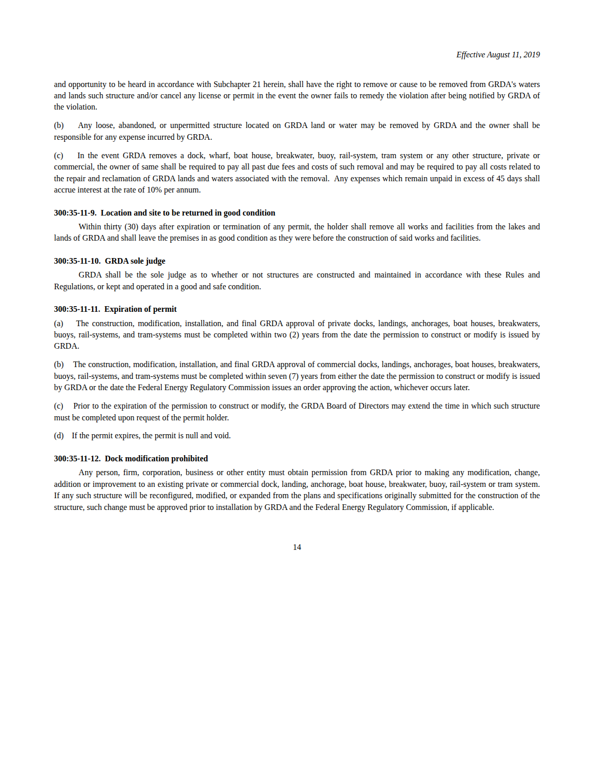Effective August 11, 2019
and opportunity to be heard in accordance with Subchapter 21 herein, shall have the right to remove or cause to be removed from GRDA's waters and lands such structure and/or cancel any license or permit in the event the owner fails to remedy the violation after being notified by GRDA of the violation.
(b) Any loose, abandoned, or unpermitted structure located on GRDA land or water may be removed by GRDA and the owner shall be responsible for any expense incurred by GRDA.
(c) In the event GRDA removes a dock, wharf, boat house, breakwater, buoy, rail-system, tram system or any other structure, private or commercial, the owner of same shall be required to pay all past due fees and costs of such removal and may be required to pay all costs related to the repair and reclamation of GRDA lands and waters associated with the removal. Any expenses which remain unpaid in excess of 45 days shall accrue interest at the rate of 10% per annum.
300:35-11-9. Location and site to be returned in good condition
Within thirty (30) days after expiration or termination of any permit, the holder shall remove all works and facilities from the lakes and lands of GRDA and shall leave the premises in as good condition as they were before the construction of said works and facilities.
300:35-11-10. GRDA sole judge
GRDA shall be the sole judge as to whether or not structures are constructed and maintained in accordance with these Rules and Regulations, or kept and operated in a good and safe condition.
300:35-11-11. Expiration of permit
(a) The construction, modification, installation, and final GRDA approval of private docks, landings, anchorages, boat houses, breakwaters, buoys, rail-systems, and tram-systems must be completed within two (2) years from the date the permission to construct or modify is issued by GRDA.
(b) The construction, modification, installation, and final GRDA approval of commercial docks, landings, anchorages, boat houses, breakwaters, buoys, rail-systems, and tram-systems must be completed within seven (7) years from either the date the permission to construct or modify is issued by GRDA or the date the Federal Energy Regulatory Commission issues an order approving the action, whichever occurs later.
(c) Prior to the expiration of the permission to construct or modify, the GRDA Board of Directors may extend the time in which such structure must be completed upon request of the permit holder.
(d) If the permit expires, the permit is null and void.
300:35-11-12. Dock modification prohibited
Any person, firm, corporation, business or other entity must obtain permission from GRDA prior to making any modification, change, addition or improvement to an existing private or commercial dock, landing, anchorage, boat house, breakwater, buoy, rail-system or tram system. If any such structure will be reconfigured, modified, or expanded from the plans and specifications originally submitted for the construction of the structure, such change must be approved prior to installation by GRDA and the Federal Energy Regulatory Commission, if applicable.
14